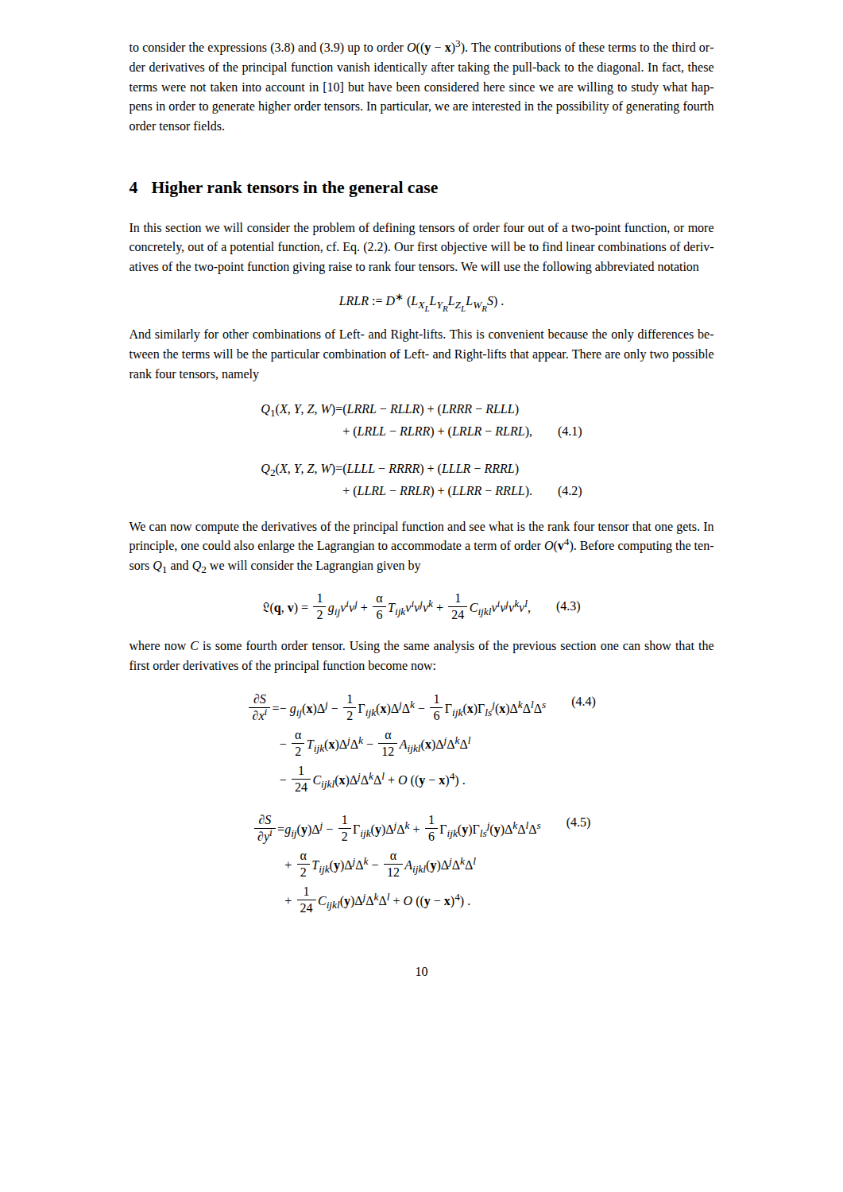to consider the expressions (3.8) and (3.9) up to order O((y − x)3). The contributions of these terms to the third order derivatives of the principal function vanish identically after taking the pull-back to the diagonal. In fact, these terms were not taken into account in [10] but have been considered here since we are willing to study what happens in order to generate higher order tensors. In particular, we are interested in the possibility of generating fourth order tensor fields.
4 Higher rank tensors in the general case
In this section we will consider the problem of defining tensors of order four out of a two-point function, or more concretely, out of a potential function, cf. Eq. (2.2). Our first objective will be to find linear combinations of derivatives of the two-point function giving raise to rank four tensors. We will use the following abbreviated notation
LRLR := D∗ (LXLLYRLZLLWRS) .
And similarly for other combinations of Left- and Right-lifts. This is convenient because the only differences between the terms will be the particular combination of Left- and Right-lifts that appear. There are only two possible rank four tensors, namely
| Q 1 ( X , Y , Z , W ) | = | ( LRRL − RLLR ) + ( LRRR − RLLL ) |
| | | + ( LRLL − RLRR ) + ( LRLR − RLRL ), |
(4.1)
| Q 2 ( X , Y , Z , W ) | = | ( LLLL − RRRR ) + ( LLLR − RRRL ) |
| | | + ( LLRL − RRLR ) + ( LLRR − RRLL ). |
(4.2)
We can now compute the derivatives of the principal function and see what is the rank four tensor that one gets. In principle, one could also enlarge the Lagrangian to accommodate a term of order O(v4). Before computing the tensors Q1 and Q2 we will consider the Lagrangian given by
𝔏(q, v) = 12 gijvivj + α 6 Tijkvivjvk + 124 Cijklvivjvkvl,
(4.3)
where now C is some fourth order tensor. Using the same analysis of the previous section one can show that the first order derivatives of the principal function become now:
| ∂ S ∂ x i | = | − g ij ( x )Δ j − 1 2 Γ ijk ( x )Δ j Δ k − 1 6 Γ ijk ( x )Γ ls j ( x )Δ k Δ l Δ s |
| | | − α 2 T ijk ( x )Δ j Δ k − α 12 A ijkl ( x )Δ j Δ k Δ l |
| | | − 1 24 C ijkl ( x )Δ j Δ k Δ l + O (( y − x ) 4 ) . |
(4.4)
| ∂ S ∂ y i | = | g ij ( y )Δ j − 1 2 Γ ijk ( y )Δ j Δ k + 1 6 Γ ijk ( y )Γ ls j ( y )Δ k Δ l Δ s |
| | | + α 2 T ijk ( y )Δ j Δ k − α 12 A ijkl ( y )Δ j Δ k Δ l |
| | | + 1 24 C ijkl ( y )Δ j Δ k Δ l + O (( y − x ) 4 ) . |
(4.5)
10